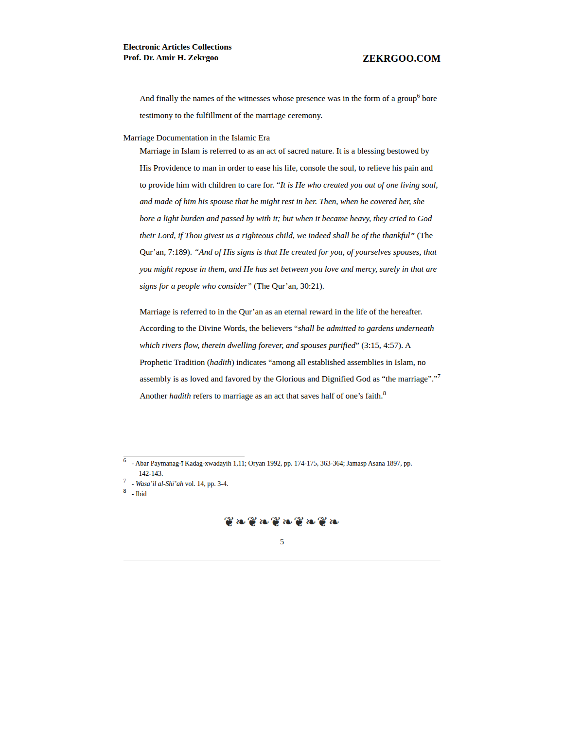Electronic Articles Collections
Prof. Dr. Amir H. Zekrgoo
ZEKRGOO.COM
And finally the names of the witnesses whose presence was in the form of a group6 bore testimony to the fulfillment of the marriage ceremony.
Marriage Documentation in the Islamic Era
Marriage in Islam is referred to as an act of sacred nature. It is a blessing bestowed by His Providence to man in order to ease his life, console the soul, to relieve his pain and to provide him with children to care for. “It is He who created you out of one living soul, and made of him his spouse that he might rest in her. Then, when he covered her, she bore a light burden and passed by with it; but when it became heavy, they cried to God their Lord, if Thou givest us a righteous child, we indeed shall be of the thankful” (The Qur’an, 7:189). “And of His signs is that He created for you, of yourselves spouses, that you might repose in them, and He has set between you love and mercy, surely in that are signs for a people who consider” (The Qur’an, 30:21).
Marriage is referred to in the Qur’an as an eternal reward in the life of the hereafter. According to the Divine Words, the believers “shall be admitted to gardens underneath which rivers flow, therein dwelling forever, and spouses purified” (3:15, 4:57). A Prophetic Tradition (hadith) indicates “among all established assemblies in Islam, no assembly is as loved and favored by the Glorious and Dignified God as “the marriage”.”7 Another hadith refers to marriage as an act that saves half of one’s faith.8
6 - Abar Paymanag-ī Kadag-xwadayih 1,11; Oryan 1992, pp. 174-175, 363-364; Jamasp Asana 1897, pp.
142-143.
7 - Wasa’il al-Shī’ah vol. 14, pp. 3-4.
8 - Ibid
❦❧❦❧❦❧❦❧❦❧
5